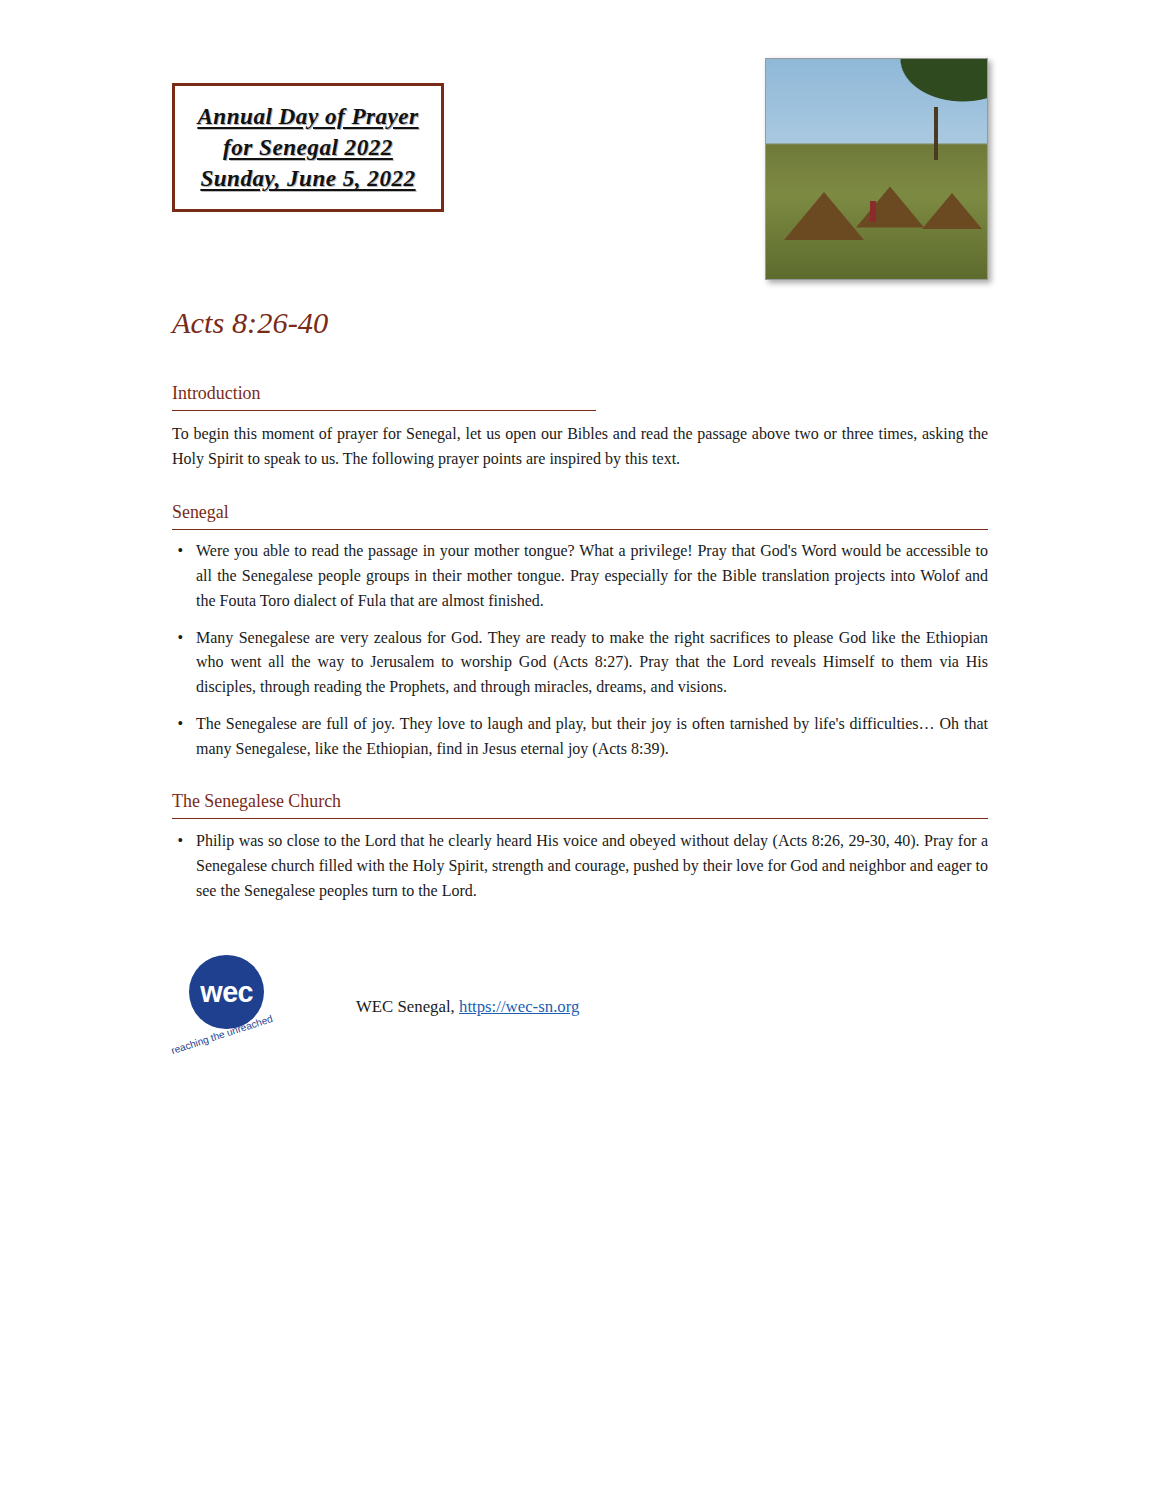Annual Day of Prayer
for Senegal 2022
Sunday, June 5, 2022
Acts 8:26-40
Introduction
To begin this moment of prayer for Senegal, let us open our Bibles and read the passage above two or three times, asking the Holy Spirit to speak to us. The following prayer points are inspired by this text.
Senegal
Were you able to read the passage in your mother tongue? What a privilege! Pray that God's Word would be accessible to all the Senegalese people groups in their mother tongue. Pray especially for the Bible translation projects into Wolof and the Fouta Toro dialect of Fula that are almost finished.
Many Senegalese are very zealous for God. They are ready to make the right sacrifices to please God like the Ethiopian who went all the way to Jerusalem to worship God (Acts 8:27). Pray that the Lord reveals Himself to them via His disciples, through reading the Prophets, and through miracles, dreams, and visions.
The Senegalese are full of joy. They love to laugh and play, but their joy is often tarnished by life's difficulties… Oh that many Senegalese, like the Ethiopian, find in Jesus eternal joy (Acts 8:39).
The Senegalese Church
Philip was so close to the Lord that he clearly heard His voice and obeyed without delay (Acts 8:26, 29-30, 40). Pray for a Senegalese church filled with the Holy Spirit, strength and courage, pushed by their love for God and neighbor and eager to see the Senegalese peoples turn to the Lord.
wec
reaching the unreached
WEC Senegal, https://wec-sn.org